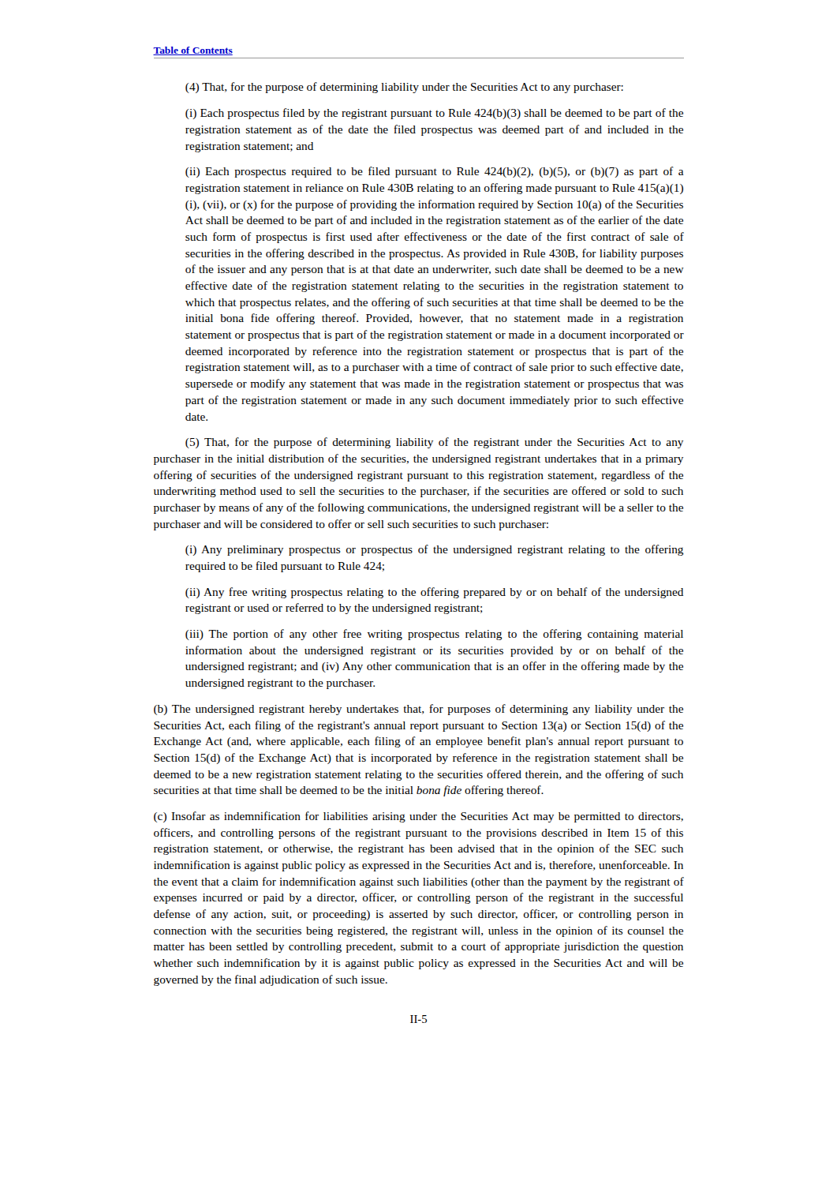Table of Contents
(4) That, for the purpose of determining liability under the Securities Act to any purchaser:
(i) Each prospectus filed by the registrant pursuant to Rule 424(b)(3) shall be deemed to be part of the registration statement as of the date the filed prospectus was deemed part of and included in the registration statement; and
(ii) Each prospectus required to be filed pursuant to Rule 424(b)(2), (b)(5), or (b)(7) as part of a registration statement in reliance on Rule 430B relating to an offering made pursuant to Rule 415(a)(1)(i), (vii), or (x) for the purpose of providing the information required by Section 10(a) of the Securities Act shall be deemed to be part of and included in the registration statement as of the earlier of the date such form of prospectus is first used after effectiveness or the date of the first contract of sale of securities in the offering described in the prospectus. As provided in Rule 430B, for liability purposes of the issuer and any person that is at that date an underwriter, such date shall be deemed to be a new effective date of the registration statement relating to the securities in the registration statement to which that prospectus relates, and the offering of such securities at that time shall be deemed to be the initial bona fide offering thereof. Provided, however, that no statement made in a registration statement or prospectus that is part of the registration statement or made in a document incorporated or deemed incorporated by reference into the registration statement or prospectus that is part of the registration statement will, as to a purchaser with a time of contract of sale prior to such effective date, supersede or modify any statement that was made in the registration statement or prospectus that was part of the registration statement or made in any such document immediately prior to such effective date.
(5) That, for the purpose of determining liability of the registrant under the Securities Act to any purchaser in the initial distribution of the securities, the undersigned registrant undertakes that in a primary offering of securities of the undersigned registrant pursuant to this registration statement, regardless of the underwriting method used to sell the securities to the purchaser, if the securities are offered or sold to such purchaser by means of any of the following communications, the undersigned registrant will be a seller to the purchaser and will be considered to offer or sell such securities to such purchaser:
(i) Any preliminary prospectus or prospectus of the undersigned registrant relating to the offering required to be filed pursuant to Rule 424;
(ii) Any free writing prospectus relating to the offering prepared by or on behalf of the undersigned registrant or used or referred to by the undersigned registrant;
(iii) The portion of any other free writing prospectus relating to the offering containing material information about the undersigned registrant or its securities provided by or on behalf of the undersigned registrant; and (iv) Any other communication that is an offer in the offering made by the undersigned registrant to the purchaser.
(b) The undersigned registrant hereby undertakes that, for purposes of determining any liability under the Securities Act, each filing of the registrant's annual report pursuant to Section 13(a) or Section 15(d) of the Exchange Act (and, where applicable, each filing of an employee benefit plan's annual report pursuant to Section 15(d) of the Exchange Act) that is incorporated by reference in the registration statement shall be deemed to be a new registration statement relating to the securities offered therein, and the offering of such securities at that time shall be deemed to be the initial bona fide offering thereof.
(c) Insofar as indemnification for liabilities arising under the Securities Act may be permitted to directors, officers, and controlling persons of the registrant pursuant to the provisions described in Item 15 of this registration statement, or otherwise, the registrant has been advised that in the opinion of the SEC such indemnification is against public policy as expressed in the Securities Act and is, therefore, unenforceable. In the event that a claim for indemnification against such liabilities (other than the payment by the registrant of expenses incurred or paid by a director, officer, or controlling person of the registrant in the successful defense of any action, suit, or proceeding) is asserted by such director, officer, or controlling person in connection with the securities being registered, the registrant will, unless in the opinion of its counsel the matter has been settled by controlling precedent, submit to a court of appropriate jurisdiction the question whether such indemnification by it is against public policy as expressed in the Securities Act and will be governed by the final adjudication of such issue.
II-5